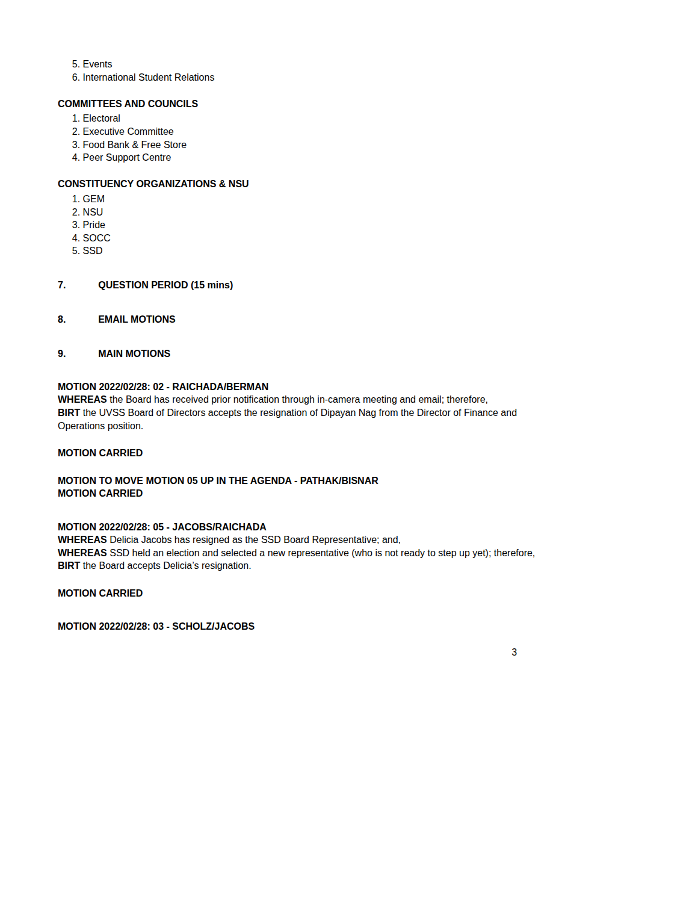Events
International Student Relations
COMMITTEES AND COUNCILS
Electoral
Executive Committee
Food Bank & Free Store
Peer Support Centre
CONSTITUENCY ORGANIZATIONS & NSU
GEM
NSU
Pride
SOCC
SSD
7. QUESTION PERIOD (15 mins)
8. EMAIL MOTIONS
9. MAIN MOTIONS
MOTION 2022/02/28: 02 - RAICHADA/BERMAN
WHEREAS the Board has received prior notification through in-camera meeting and email; therefore,
BIRT the UVSS Board of Directors accepts the resignation of Dipayan Nag from the Director of Finance and Operations position.
MOTION CARRIED
MOTION TO MOVE MOTION 05 UP IN THE AGENDA - PATHAK/BISNAR
MOTION CARRIED
MOTION 2022/02/28: 05 - JACOBS/RAICHADA
WHEREAS Delicia Jacobs has resigned as the SSD Board Representative; and,
WHEREAS SSD held an election and selected a new representative (who is not ready to step up yet); therefore,
BIRT the Board accepts Delicia’s resignation.
MOTION CARRIED
MOTION 2022/02/28: 03 - SCHOLZ/JACOBS
3